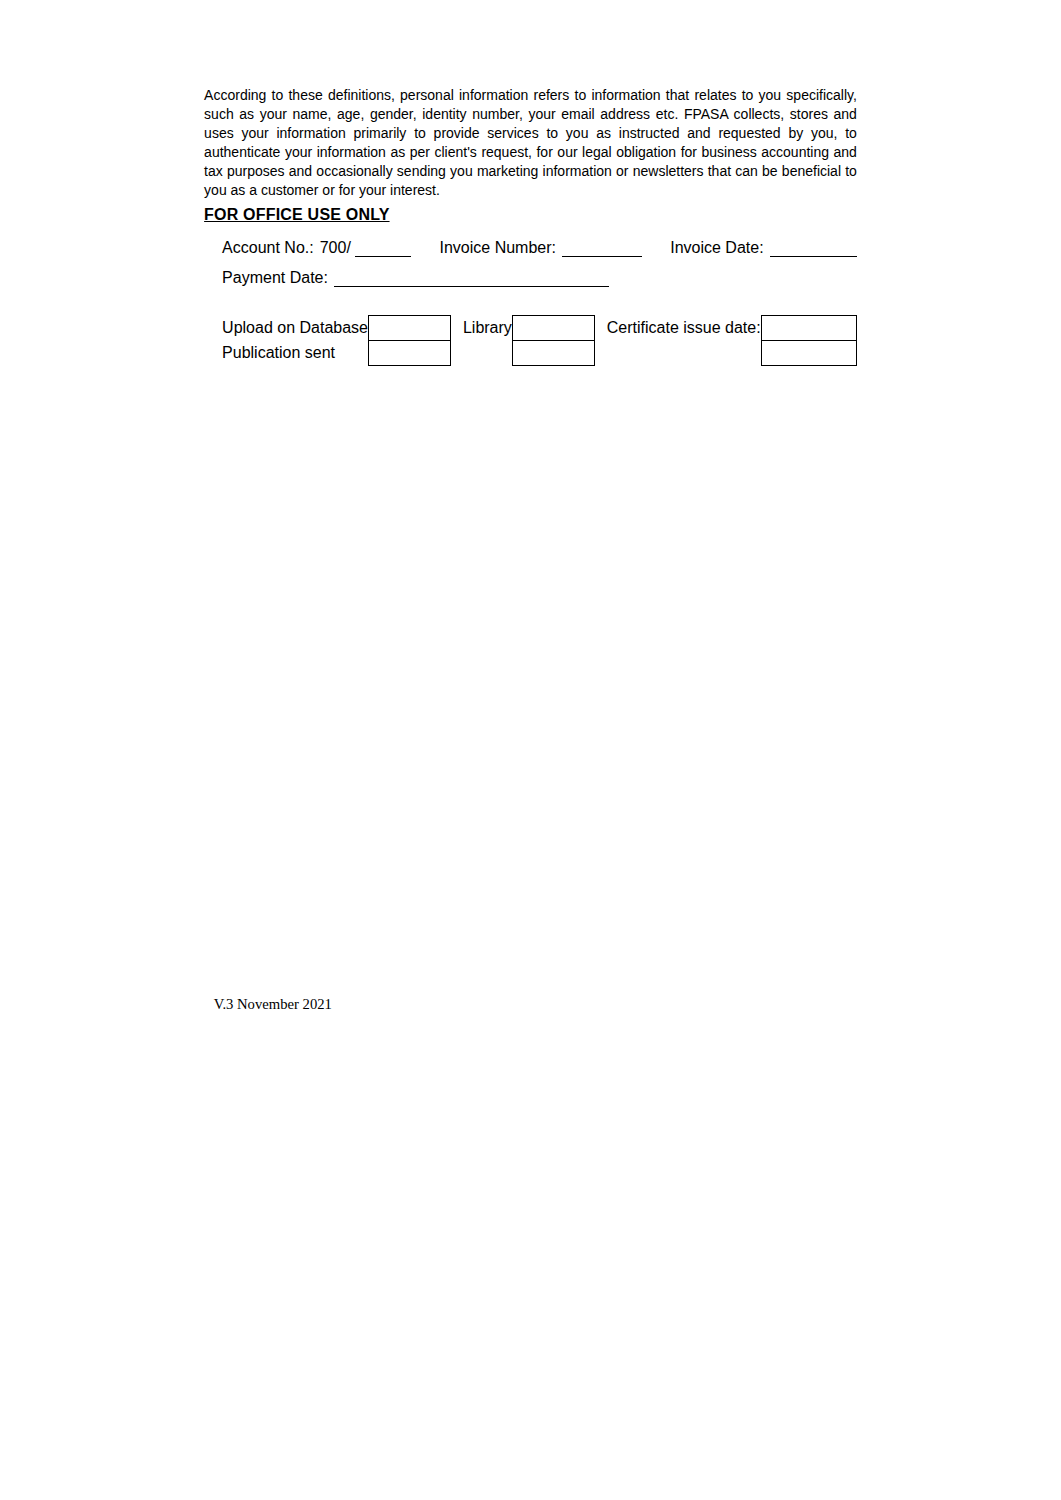According to these definitions, personal information refers to information that relates to you specifically, such as your name, age, gender, identity number, your email address etc. FPASA collects, stores and uses your information primarily to provide services to you as instructed and requested by you, to authenticate your information as per client's request, for our legal obligation for business accounting and tax purposes and occasionally sending you marketing information or newsletters that can be beneficial to you as a customer or for your interest.
FOR OFFICE USE ONLY
Account No.: 700/ Invoice Number: Invoice Date:
Payment Date:
| Upload on Database | | | Library | | | Certificate issue date: | |
| Publication sent | | | | | | | |
V.3 November 2021